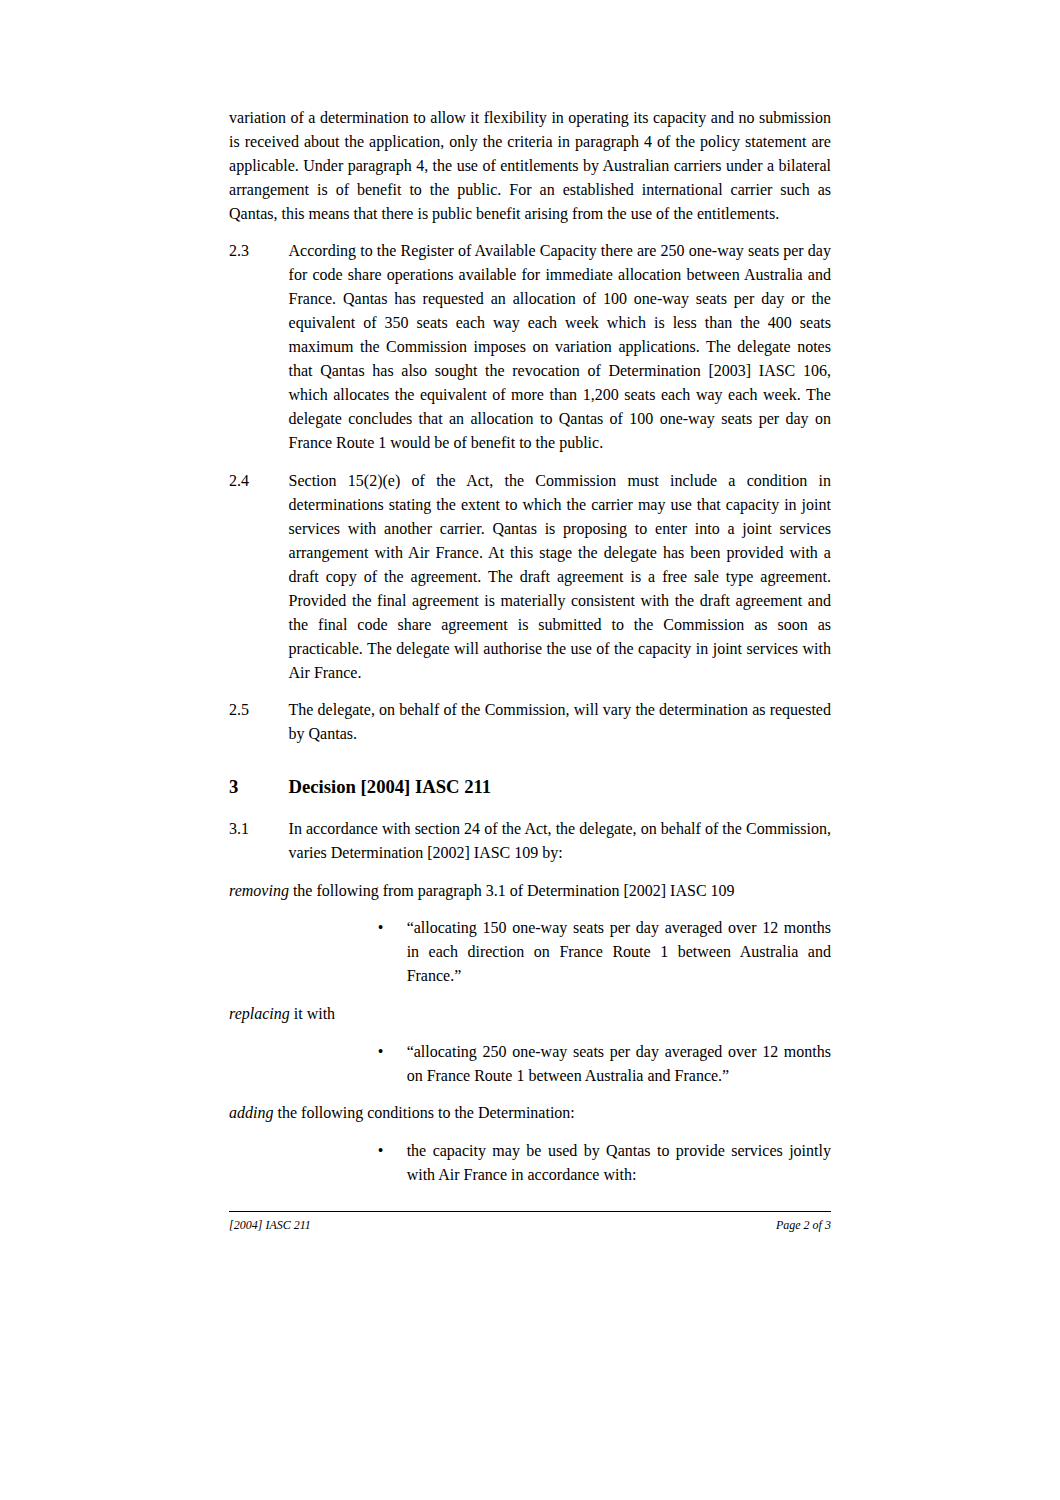variation of a determination to allow it flexibility in operating its capacity and no submission is received about the application, only the criteria in paragraph 4 of the policy statement are applicable. Under paragraph 4, the use of entitlements by Australian carriers under a bilateral arrangement is of benefit to the public. For an established international carrier such as Qantas, this means that there is public benefit arising from the use of the entitlements.
2.3 According to the Register of Available Capacity there are 250 one-way seats per day for code share operations available for immediate allocation between Australia and France. Qantas has requested an allocation of 100 one-way seats per day or the equivalent of 350 seats each way each week which is less than the 400 seats maximum the Commission imposes on variation applications. The delegate notes that Qantas has also sought the revocation of Determination [2003] IASC 106, which allocates the equivalent of more than 1,200 seats each way each week. The delegate concludes that an allocation to Qantas of 100 one-way seats per day on France Route 1 would be of benefit to the public.
2.4 Section 15(2)(e) of the Act, the Commission must include a condition in determinations stating the extent to which the carrier may use that capacity in joint services with another carrier. Qantas is proposing to enter into a joint services arrangement with Air France. At this stage the delegate has been provided with a draft copy of the agreement. The draft agreement is a free sale type agreement. Provided the final agreement is materially consistent with the draft agreement and the final code share agreement is submitted to the Commission as soon as practicable. The delegate will authorise the use of the capacity in joint services with Air France.
2.5 The delegate, on behalf of the Commission, will vary the determination as requested by Qantas.
3 Decision [2004] IASC 211
3.1 In accordance with section 24 of the Act, the delegate, on behalf of the Commission, varies Determination [2002] IASC 109 by:
removing the following from paragraph 3.1 of Determination [2002] IASC 109
“allocating 150 one-way seats per day averaged over 12 months in each direction on France Route 1 between Australia and France.”
replacing it with
“allocating 250 one-way seats per day averaged over 12 months on France Route 1 between Australia and France.”
adding the following conditions to the Determination:
the capacity may be used by Qantas to provide services jointly with Air France in accordance with:
[2004] IASC 211 Page 2 of 3